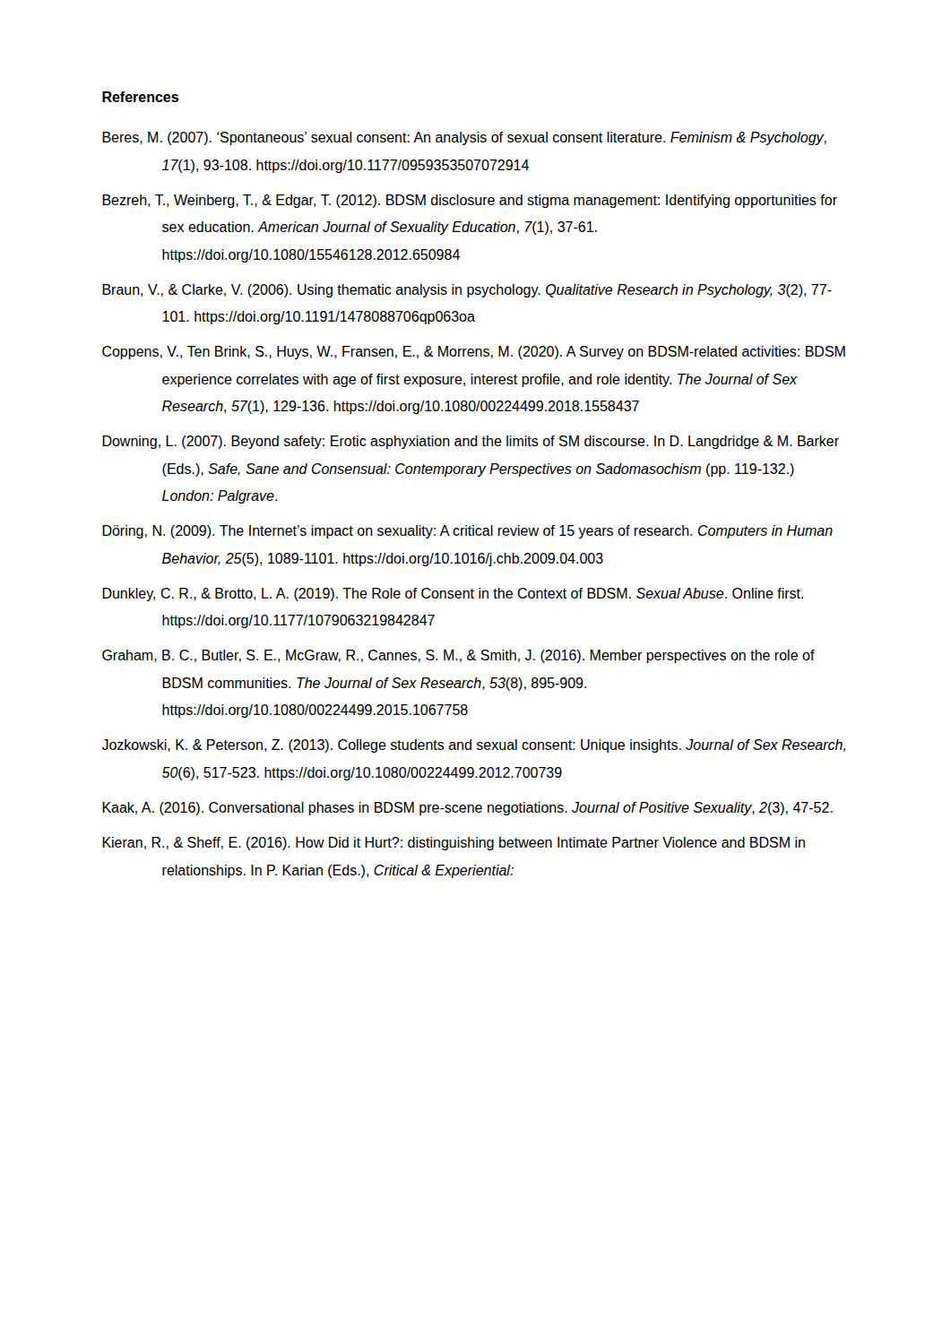References
Beres, M. (2007). ‘Spontaneous’ sexual consent: An analysis of sexual consent literature. Feminism & Psychology, 17(1), 93-108. https://doi.org/10.1177/0959353507072914
Bezreh, T., Weinberg, T., & Edgar, T. (2012). BDSM disclosure and stigma management: Identifying opportunities for sex education. American Journal of Sexuality Education, 7(1), 37-61. https://doi.org/10.1080/15546128.2012.650984
Braun, V., & Clarke, V. (2006). Using thematic analysis in psychology. Qualitative Research in Psychology, 3(2), 77-101. https://doi.org/10.1191/1478088706qp063oa
Coppens, V., Ten Brink, S., Huys, W., Fransen, E., & Morrens, M. (2020). A Survey on BDSM-related activities: BDSM experience correlates with age of first exposure, interest profile, and role identity. The Journal of Sex Research, 57(1), 129-136. https://doi.org/10.1080/00224499.2018.1558437
Downing, L. (2007). Beyond safety: Erotic asphyxiation and the limits of SM discourse. In D. Langdridge & M. Barker (Eds.), Safe, Sane and Consensual: Contemporary Perspectives on Sadomasochism (pp. 119-132.) London: Palgrave.
Döring, N. (2009). The Internet’s impact on sexuality: A critical review of 15 years of research. Computers in Human Behavior, 25(5), 1089-1101. https://doi.org/10.1016/j.chb.2009.04.003
Dunkley, C. R., & Brotto, L. A. (2019). The Role of Consent in the Context of BDSM. Sexual Abuse. Online first. https://doi.org/10.1177/1079063219842847
Graham, B. C., Butler, S. E., McGraw, R., Cannes, S. M., & Smith, J. (2016). Member perspectives on the role of BDSM communities. The Journal of Sex Research, 53(8), 895-909. https://doi.org/10.1080/00224499.2015.1067758
Jozkowski, K. & Peterson, Z. (2013). College students and sexual consent: Unique insights. Journal of Sex Research, 50(6), 517-523. https://doi.org/10.1080/00224499.2012.700739
Kaak, A. (2016). Conversational phases in BDSM pre-scene negotiations. Journal of Positive Sexuality, 2(3), 47-52.
Kieran, R., & Sheff, E. (2016). How Did it Hurt?: distinguishing between Intimate Partner Violence and BDSM in relationships. In P. Karian (Eds.), Critical & Experiential: